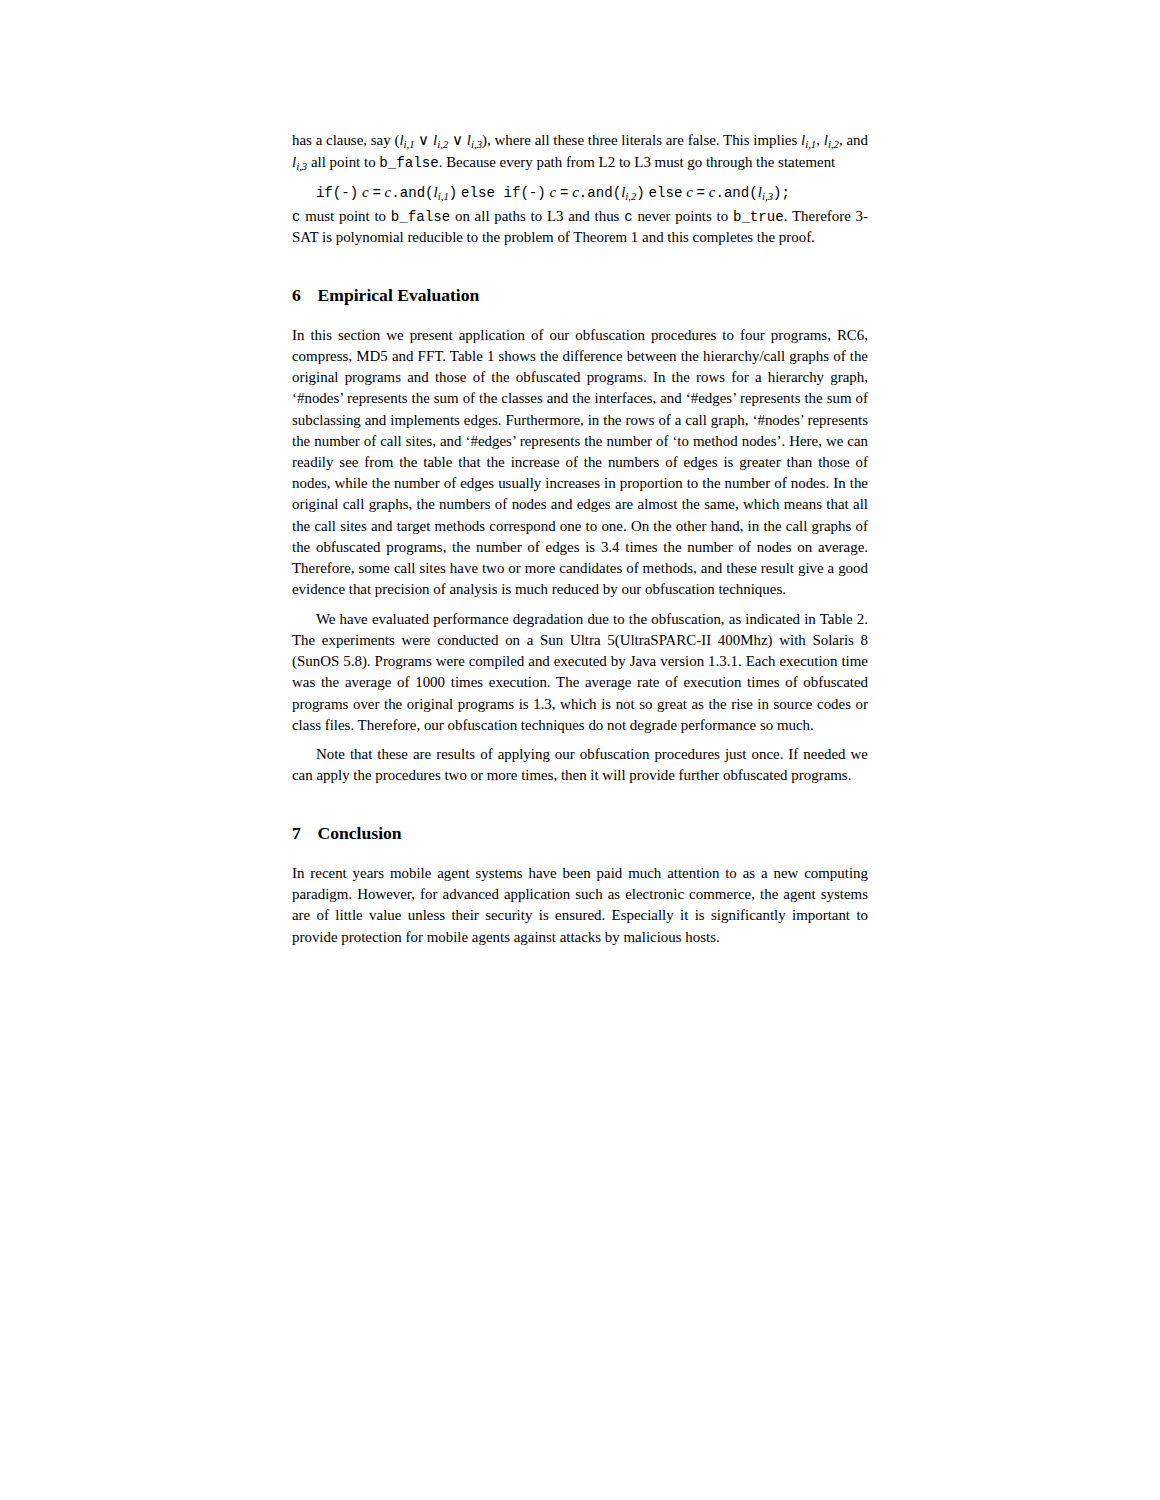has a clause, say (li,1 ∨ li,2 ∨ li,3), where all these three literals are false. This implies li,1, li,2, and li,3 all point to b_false. Because every path from L2 to L3 must go through the statement
if(-) c = c.and(li,1) else if(-) c = c.and(li,2) else c = c.and(li,3);
c must point to b_false on all paths to L3 and thus c never points to b_true. Therefore 3-SAT is polynomial reducible to the problem of Theorem 1 and this completes the proof.
6 Empirical Evaluation
In this section we present application of our obfuscation procedures to four programs, RC6, compress, MD5 and FFT. Table 1 shows the difference between the hierarchy/call graphs of the original programs and those of the obfuscated programs. In the rows for a hierarchy graph, ‘#nodes’ represents the sum of the classes and the interfaces, and ‘#edges’ represents the sum of subclassing and implements edges. Furthermore, in the rows of a call graph, ‘#nodes’ represents the number of call sites, and ‘#edges’ represents the number of ‘to method nodes’. Here, we can readily see from the table that the increase of the numbers of edges is greater than those of nodes, while the number of edges usually increases in proportion to the number of nodes. In the original call graphs, the numbers of nodes and edges are almost the same, which means that all the call sites and target methods correspond one to one. On the other hand, in the call graphs of the obfuscated programs, the number of edges is 3.4 times the number of nodes on average. Therefore, some call sites have two or more candidates of methods, and these result give a good evidence that precision of analysis is much reduced by our obfuscation techniques.
We have evaluated performance degradation due to the obfuscation, as indicated in Table 2. The experiments were conducted on a Sun Ultra 5(UltraSPARC-II 400Mhz) with Solaris 8 (SunOS 5.8). Programs were compiled and executed by Java version 1.3.1. Each execution time was the average of 1000 times execution. The average rate of execution times of obfuscated programs over the original programs is 1.3, which is not so great as the rise in source codes or class files. Therefore, our obfuscation techniques do not degrade performance so much.
Note that these are results of applying our obfuscation procedures just once. If needed we can apply the procedures two or more times, then it will provide further obfuscated programs.
7 Conclusion
In recent years mobile agent systems have been paid much attention to as a new computing paradigm. However, for advanced application such as electronic commerce, the agent systems are of little value unless their security is ensured. Especially it is significantly important to provide protection for mobile agents against attacks by malicious hosts.